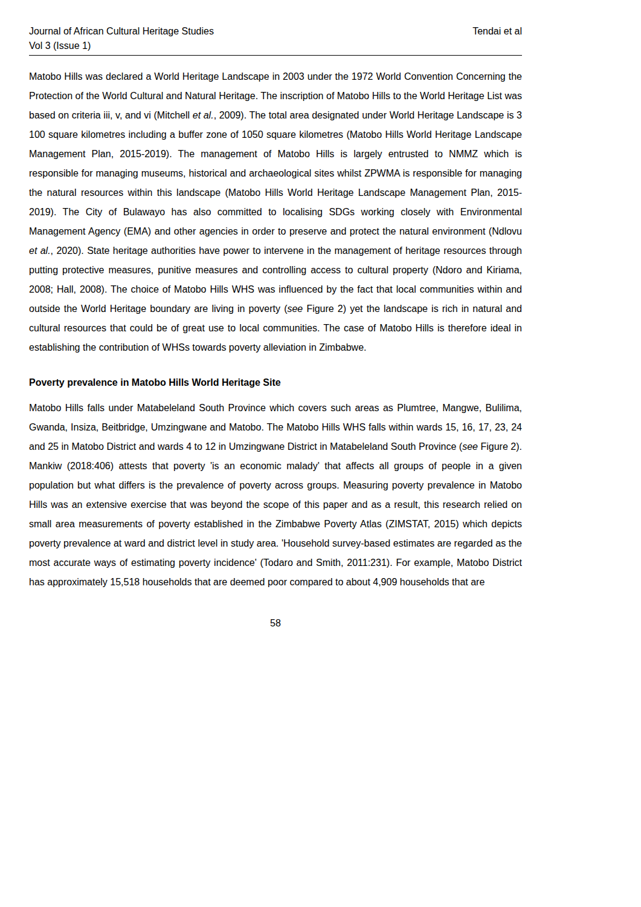Journal of African Cultural Heritage Studies
Vol 3 (Issue 1)
Tendai et al
Matobo Hills was declared a World Heritage Landscape in 2003 under the 1972 World Convention Concerning the Protection of the World Cultural and Natural Heritage. The inscription of Matobo Hills to the World Heritage List was based on criteria iii, v, and vi (Mitchell et al., 2009). The total area designated under World Heritage Landscape is 3 100 square kilometres including a buffer zone of 1050 square kilometres (Matobo Hills World Heritage Landscape Management Plan, 2015-2019). The management of Matobo Hills is largely entrusted to NMMZ which is responsible for managing museums, historical and archaeological sites whilst ZPWMA is responsible for managing the natural resources within this landscape (Matobo Hills World Heritage Landscape Management Plan, 2015-2019). The City of Bulawayo has also committed to localising SDGs working closely with Environmental Management Agency (EMA) and other agencies in order to preserve and protect the natural environment (Ndlovu et al., 2020). State heritage authorities have power to intervene in the management of heritage resources through putting protective measures, punitive measures and controlling access to cultural property (Ndoro and Kiriama, 2008; Hall, 2008). The choice of Matobo Hills WHS was influenced by the fact that local communities within and outside the World Heritage boundary are living in poverty (see Figure 2) yet the landscape is rich in natural and cultural resources that could be of great use to local communities. The case of Matobo Hills is therefore ideal in establishing the contribution of WHSs towards poverty alleviation in Zimbabwe.
Poverty prevalence in Matobo Hills World Heritage Site
Matobo Hills falls under Matabeleland South Province which covers such areas as Plumtree, Mangwe, Bulilima, Gwanda, Insiza, Beitbridge, Umzingwane and Matobo. The Matobo Hills WHS falls within wards 15, 16, 17, 23, 24 and 25 in Matobo District and wards 4 to 12 in Umzingwane District in Matabeleland South Province (see Figure 2). Mankiw (2018:406) attests that poverty 'is an economic malady' that affects all groups of people in a given population but what differs is the prevalence of poverty across groups. Measuring poverty prevalence in Matobo Hills was an extensive exercise that was beyond the scope of this paper and as a result, this research relied on small area measurements of poverty established in the Zimbabwe Poverty Atlas (ZIMSTAT, 2015) which depicts poverty prevalence at ward and district level in study area. 'Household survey-based estimates are regarded as the most accurate ways of estimating poverty incidence' (Todaro and Smith, 2011:231). For example, Matobo District has approximately 15,518 households that are deemed poor compared to about 4,909 households that are
58